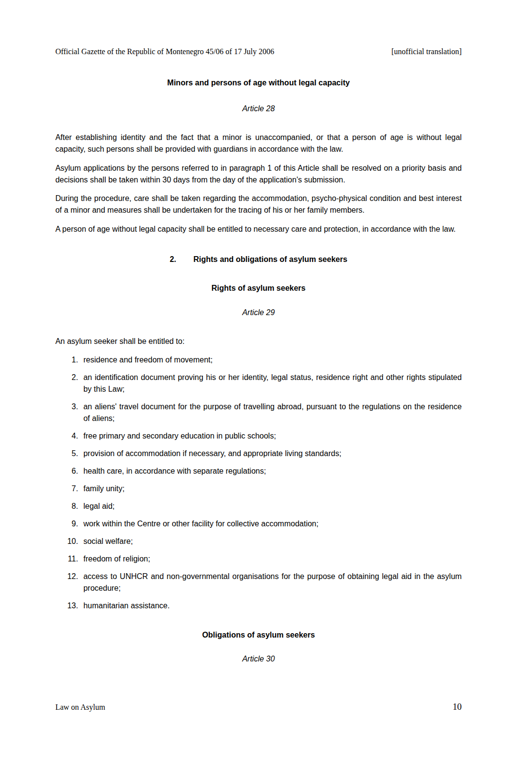Official Gazette of the Republic of Montenegro 45/06 of 17 July 2006 [unofficial translation]
Minors and persons of age without legal capacity
Article 28
After establishing identity and the fact that a minor is unaccompanied, or that a person of age is without legal capacity, such persons shall be provided with guardians in accordance with the law.
Asylum applications by the persons referred to in paragraph 1 of this Article shall be resolved on a priority basis and decisions shall be taken within 30 days from the day of the application's submission.
During the procedure, care shall be taken regarding the accommodation, psycho-physical condition and best interest of a minor and measures shall be undertaken for the tracing of his or her family members.
A person of age without legal capacity shall be entitled to necessary care and protection, in accordance with the law.
2. Rights and obligations of asylum seekers
Rights of asylum seekers
Article 29
An asylum seeker shall be entitled to:
residence and freedom of movement;
an identification document proving his or her identity, legal status, residence right and other rights stipulated by this Law;
an aliens' travel document for the purpose of travelling abroad, pursuant to the regulations on the residence of aliens;
free primary and secondary education in public schools;
provision of accommodation if necessary, and appropriate living standards;
health care, in accordance with separate regulations;
family unity;
legal aid;
work within the Centre or other facility for collective accommodation;
social welfare;
freedom of religion;
access to UNHCR and non-governmental organisations for the purpose of obtaining legal aid in the asylum procedure;
humanitarian assistance.
Obligations of asylum seekers
Article 30
Law on Asylum 10